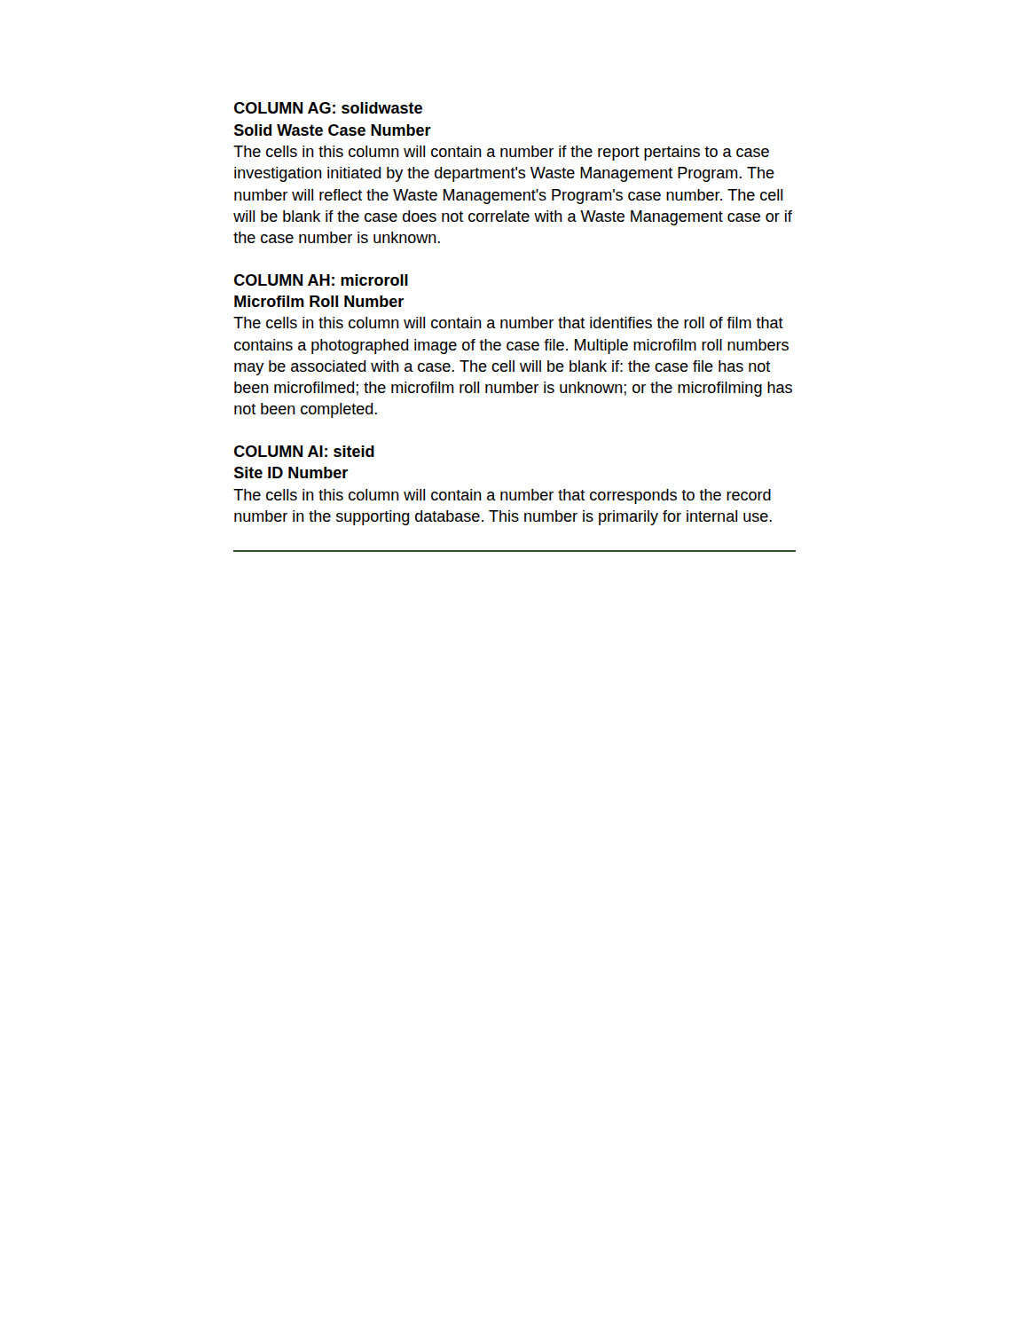COLUMN AG: solidwaste
Solid Waste Case Number
The cells in this column will contain a number if the report pertains to a case investigation initiated by the department's Waste Management Program. The number will reflect the Waste Management's Program's case number. The cell will be blank if the case does not correlate with a Waste Management case or if the case number is unknown.
COLUMN AH: microroll
Microfilm Roll Number
The cells in this column will contain a number that identifies the roll of film that contains a photographed image of the case file. Multiple microfilm roll numbers may be associated with a case. The cell will be blank if: the case file has not been microfilmed; the microfilm roll number is unknown; or the microfilming has not been completed.
COLUMN AI: siteid
Site ID Number
The cells in this column will contain a number that corresponds to the record number in the supporting database. This number is primarily for internal use.